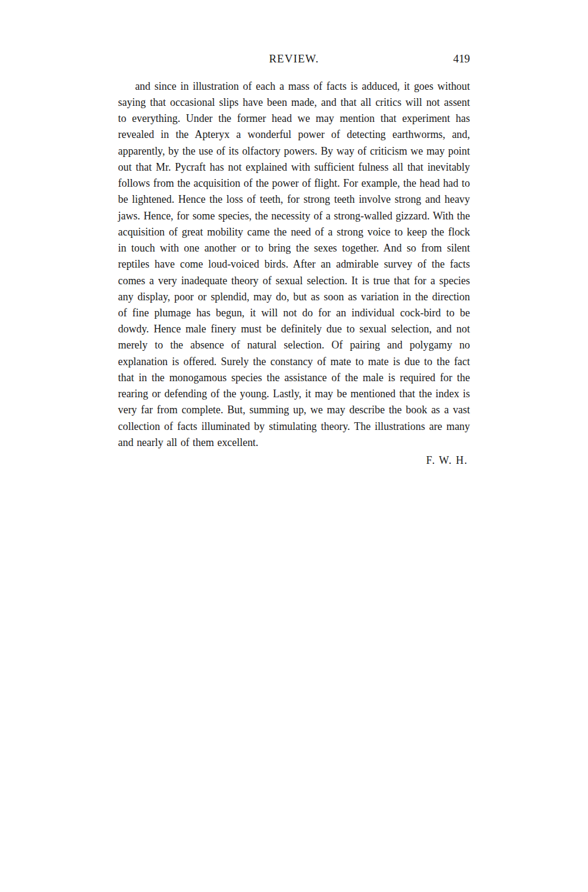REVIEW. 419
and since in illustration of each a mass of facts is adduced, it goes without saying that occasional slips have been made, and that all critics will not assent to everything. Under the former head we may mention that experiment has revealed in the Apteryx a wonderful power of detecting earthworms, and, apparently, by the use of its olfactory powers. By way of criticism we may point out that Mr. Pycraft has not explained with sufficient fulness all that inevitably follows from the acquisition of the power of flight. For example, the head had to be lightened. Hence the loss of teeth, for strong teeth involve strong and heavy jaws. Hence, for some species, the necessity of a strong-walled gizzard. With the acquisition of great mobility came the need of a strong voice to keep the flock in touch with one another or to bring the sexes together. And so from silent reptiles have come loud-voiced birds. After an admirable survey of the facts comes a very inadequate theory of sexual selection. It is true that for a species any display, poor or splendid, may do, but as soon as variation in the direction of fine plumage has begun, it will not do for an individual cock-bird to be dowdy. Hence male finery must be definitely due to sexual selection, and not merely to the absence of natural selection. Of pairing and polygamy no explanation is offered. Surely the constancy of mate to mate is due to the fact that in the monogamous species the assistance of the male is required for the rearing or defending of the young. Lastly, it may be mentioned that the index is very far from complete. But, summing up, we may describe the book as a vast collection of facts illuminated by stimulating theory. The illustrations are many and nearly all of them excellent.
F. W. H.